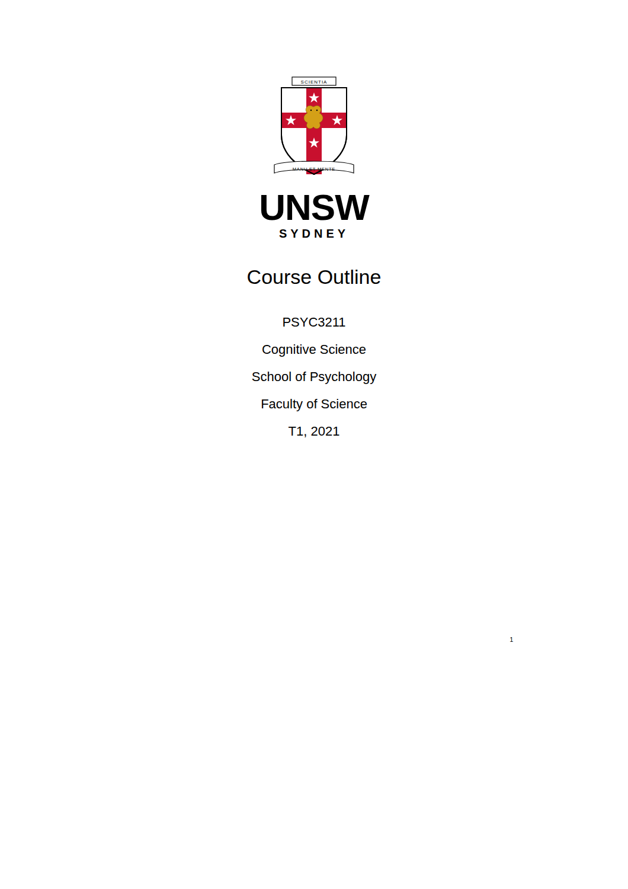SCIENTIA MANU ET MENTE
UNSW
SYDNEY
Course Outline
PSYC3211
Cognitive Science
School of Psychology
Faculty of Science
T1, 2021
1